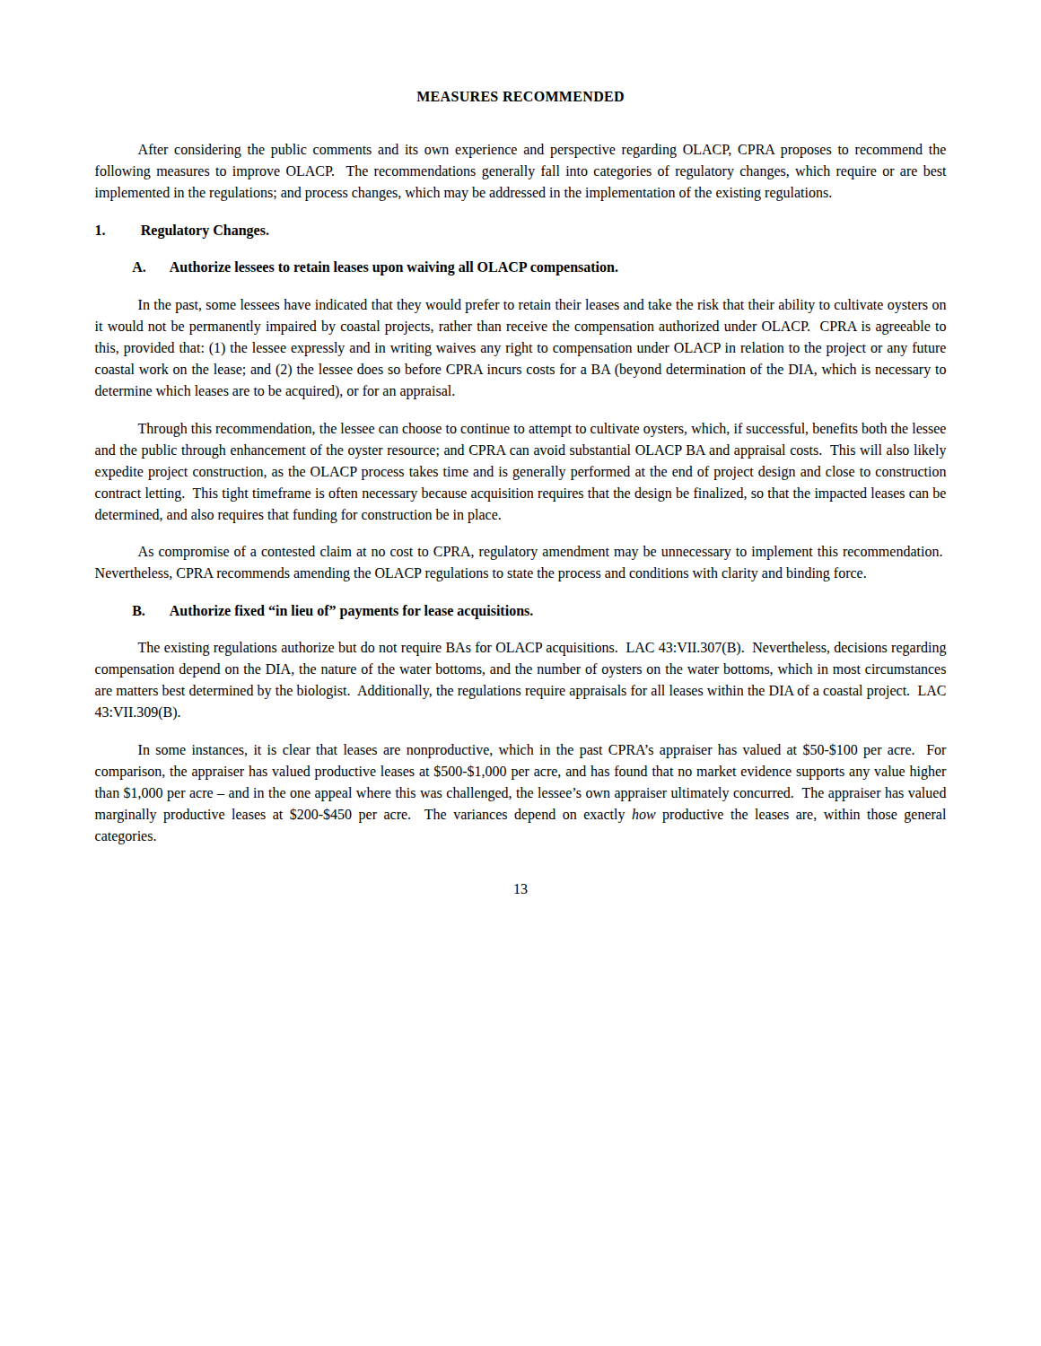MEASURES RECOMMENDED
After considering the public comments and its own experience and perspective regarding OLACP, CPRA proposes to recommend the following measures to improve OLACP. The recommendations generally fall into categories of regulatory changes, which require or are best implemented in the regulations; and process changes, which may be addressed in the implementation of the existing regulations.
1. Regulatory Changes.
A. Authorize lessees to retain leases upon waiving all OLACP compensation.
In the past, some lessees have indicated that they would prefer to retain their leases and take the risk that their ability to cultivate oysters on it would not be permanently impaired by coastal projects, rather than receive the compensation authorized under OLACP. CPRA is agreeable to this, provided that: (1) the lessee expressly and in writing waives any right to compensation under OLACP in relation to the project or any future coastal work on the lease; and (2) the lessee does so before CPRA incurs costs for a BA (beyond determination of the DIA, which is necessary to determine which leases are to be acquired), or for an appraisal.
Through this recommendation, the lessee can choose to continue to attempt to cultivate oysters, which, if successful, benefits both the lessee and the public through enhancement of the oyster resource; and CPRA can avoid substantial OLACP BA and appraisal costs. This will also likely expedite project construction, as the OLACP process takes time and is generally performed at the end of project design and close to construction contract letting. This tight timeframe is often necessary because acquisition requires that the design be finalized, so that the impacted leases can be determined, and also requires that funding for construction be in place.
As compromise of a contested claim at no cost to CPRA, regulatory amendment may be unnecessary to implement this recommendation. Nevertheless, CPRA recommends amending the OLACP regulations to state the process and conditions with clarity and binding force.
B. Authorize fixed “in lieu of” payments for lease acquisitions.
The existing regulations authorize but do not require BAs for OLACP acquisitions. LAC 43:VII.307(B). Nevertheless, decisions regarding compensation depend on the DIA, the nature of the water bottoms, and the number of oysters on the water bottoms, which in most circumstances are matters best determined by the biologist. Additionally, the regulations require appraisals for all leases within the DIA of a coastal project. LAC 43:VII.309(B).
In some instances, it is clear that leases are nonproductive, which in the past CPRA’s appraiser has valued at $50-$100 per acre. For comparison, the appraiser has valued productive leases at $500-$1,000 per acre, and has found that no market evidence supports any value higher than $1,000 per acre – and in the one appeal where this was challenged, the lessee’s own appraiser ultimately concurred. The appraiser has valued marginally productive leases at $200-$450 per acre. The variances depend on exactly how productive the leases are, within those general categories.
13